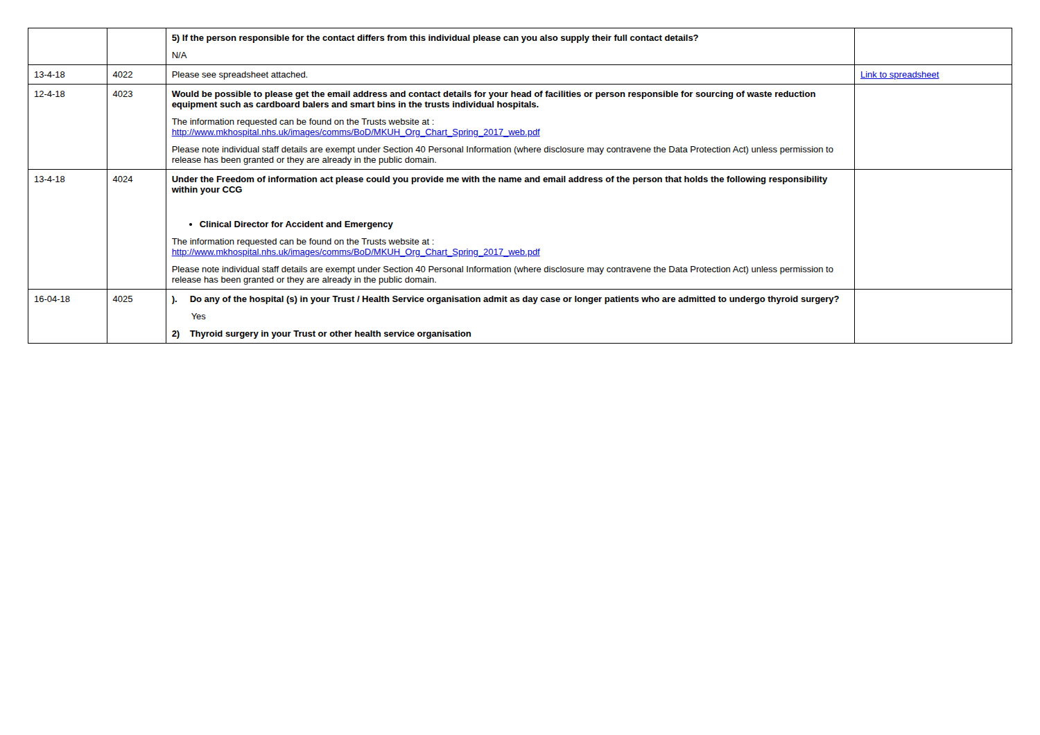| | | 5) If the person responsible for the contact differs from this individual please can you also supply their full contact details? N/A | |
| 13-4-18 | 4022 | Please see spreadsheet attached. | Link to spreadsheet |
| 12-4-18 | 4023 | Would be possible to please get the email address and contact details for your head of facilities or person responsible for sourcing of waste reduction equipment such as cardboard balers and smart bins in the trusts individual hospitals. The information requested can be found on the Trusts website at : http://www.mkhospital.nhs.uk/images/comms/BoD/MKUH_Org_Chart_Spring_2017_web.pdf Please note individual staff details are exempt under Section 40 Personal Information (where disclosure may contravene the Data Protection Act) unless permission to release has been granted or they are already in the public domain. | |
| 13-4-18 | 4024 | Under the Freedom of information act please could you provide me with the name and email address of the person that holds the following responsibility within your CCG Clinical Director for Accident and Emergency The information requested can be found on the Trusts website at : http://www.mkhospital.nhs.uk/images/comms/BoD/MKUH_Org_Chart_Spring_2017_web.pdf Please note individual staff details are exempt under Section 40 Personal Information (where disclosure may contravene the Data Protection Act) unless permission to release has been granted or they are already in the public domain. | |
| 16-04-18 | 4025 | ). Do any of the hospital (s) in your Trust / Health Service organisation admit as day case or longer patients who are admitted to undergo thyroid surgery? Yes 2) Thyroid surgery in your Trust or other health service organisation | |